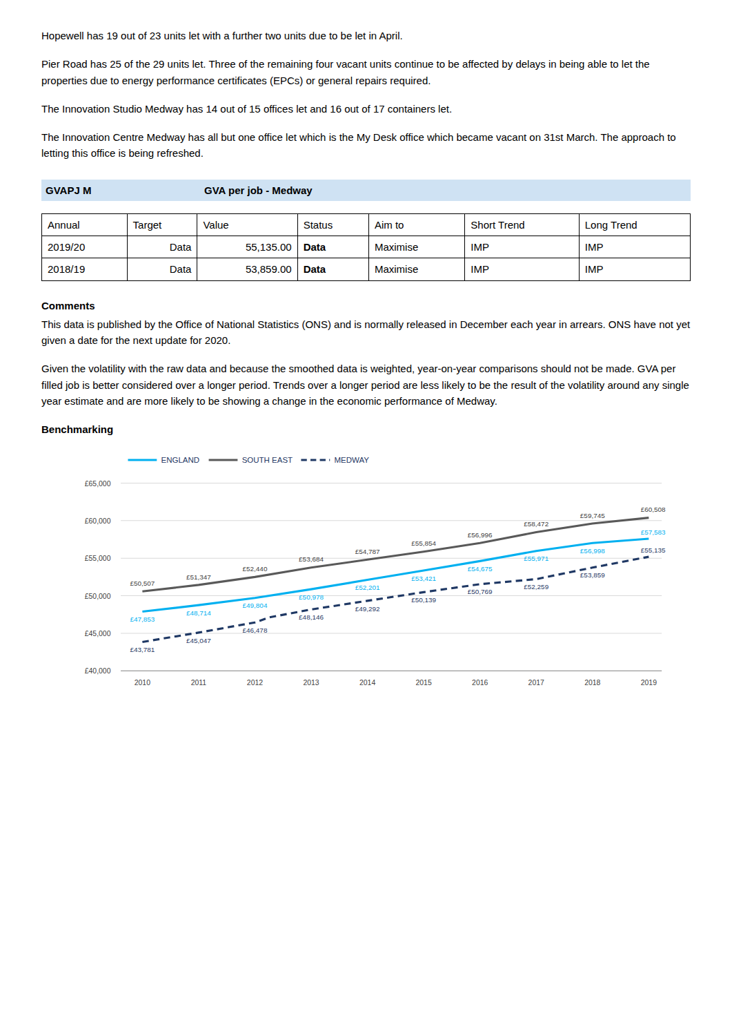Hopewell has 19 out of 23 units let with a further two units due to be let in April.
Pier Road has 25 of the 29 units let. Three of the remaining four vacant units continue to be affected by delays in being able to let the properties due to energy performance certificates (EPCs) or general repairs required.
The Innovation Studio Medway has 14 out of 15 offices let and 16 out of 17 containers let.
The Innovation Centre Medway has all but one office let which is the My Desk office which became vacant on 31st March. The approach to letting this office is being refreshed.
GVAPJ M GVA per job - Medway
| Annual | Target | Value | Status | Aim to | Short Trend | Long Trend |
| --- | --- | --- | --- | --- | --- | --- |
| 2019/20 | Data | 55,135.00 | Data | Maximise | IMP | IMP |
| 2018/19 | Data | 53,859.00 | Data | Maximise | IMP | IMP |
Comments
This data is published by the Office of National Statistics (ONS) and is normally released in December each year in arrears. ONS have not yet given a date for the next update for 2020.
Given the volatility with the raw data and because the smoothed data is weighted, year-on-year comparisons should not be made. GVA per filled job is better considered over a longer period. Trends over a longer period are less likely to be the result of the volatility around any single year estimate and are more likely to be showing a change in the economic performance of Medway.
Benchmarking
ENGLAND SOUTH EAST MEDWAY £65,000 £60,000 £55,000 £50,000 £45,000 £40,000 2010 2011 2012 2013 2014 2015 2016 2017 2018 2019 £50,507 £51,347 £52,440 £53,684 £54,787 £55,854 £56,996 £58,472 £59,745 £60,508 £47,853 £48,714 £49,804 £50,978 £52,201 £53,421 £54,675 £55,971 £56,998 £57,583 £43,781 £45,047 £46,478 £48,146 £49,292 £50,139 £50,769 £52,259 £53,859 £55,135